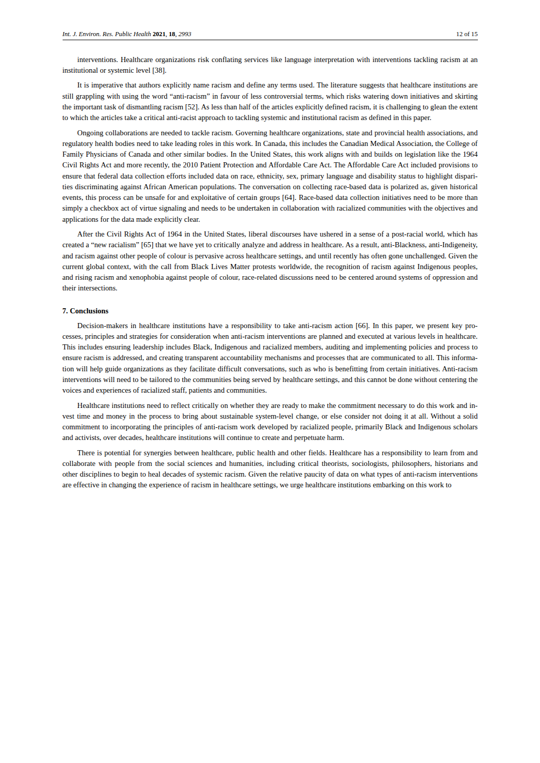Int. J. Environ. Res. Public Health 2021, 18, 2993 12 of 15
interventions. Healthcare organizations risk conflating services like language interpretation with interventions tackling racism at an institutional or systemic level [38].
It is imperative that authors explicitly name racism and define any terms used. The literature suggests that healthcare institutions are still grappling with using the word “anti-racism” in favour of less controversial terms, which risks watering down initiatives and skirting the important task of dismantling racism [52]. As less than half of the articles explicitly defined racism, it is challenging to glean the extent to which the articles take a critical anti-racist approach to tackling systemic and institutional racism as defined in this paper.
Ongoing collaborations are needed to tackle racism. Governing healthcare organizations, state and provincial health associations, and regulatory health bodies need to take leading roles in this work. In Canada, this includes the Canadian Medical Association, the College of Family Physicians of Canada and other similar bodies. In the United States, this work aligns with and builds on legislation like the 1964 Civil Rights Act and more recently, the 2010 Patient Protection and Affordable Care Act. The Affordable Care Act included provisions to ensure that federal data collection efforts included data on race, ethnicity, sex, primary language and disability status to highlight disparities discriminating against African American populations. The conversation on collecting race-based data is polarized as, given historical events, this process can be unsafe for and exploitative of certain groups [64]. Race-based data collection initiatives need to be more than simply a checkbox act of virtue signaling and needs to be undertaken in collaboration with racialized communities with the objectives and applications for the data made explicitly clear.
After the Civil Rights Act of 1964 in the United States, liberal discourses have ushered in a sense of a post-racial world, which has created a “new racialism” [65] that we have yet to critically analyze and address in healthcare. As a result, anti-Blackness, anti-Indigeneity, and racism against other people of colour is pervasive across healthcare settings, and until recently has often gone unchallenged. Given the current global context, with the call from Black Lives Matter protests worldwide, the recognition of racism against Indigenous peoples, and rising racism and xenophobia against people of colour, race-related discussions need to be centered around systems of oppression and their intersections.
7. Conclusions
Decision-makers in healthcare institutions have a responsibility to take anti-racism action [66]. In this paper, we present key processes, principles and strategies for consideration when anti-racism interventions are planned and executed at various levels in healthcare. This includes ensuring leadership includes Black, Indigenous and racialized members, auditing and implementing policies and process to ensure racism is addressed, and creating transparent accountability mechanisms and processes that are communicated to all. This information will help guide organizations as they facilitate difficult conversations, such as who is benefitting from certain initiatives. Anti-racism interventions will need to be tailored to the communities being served by healthcare settings, and this cannot be done without centering the voices and experiences of racialized staff, patients and communities.
Healthcare institutions need to reflect critically on whether they are ready to make the commitment necessary to do this work and invest time and money in the process to bring about sustainable system-level change, or else consider not doing it at all. Without a solid commitment to incorporating the principles of anti-racism work developed by racialized people, primarily Black and Indigenous scholars and activists, over decades, healthcare institutions will continue to create and perpetuate harm.
There is potential for synergies between healthcare, public health and other fields. Healthcare has a responsibility to learn from and collaborate with people from the social sciences and humanities, including critical theorists, sociologists, philosophers, historians and other disciplines to begin to heal decades of systemic racism. Given the relative paucity of data on what types of anti-racism interventions are effective in changing the experience of racism in healthcare settings, we urge healthcare institutions embarking on this work to